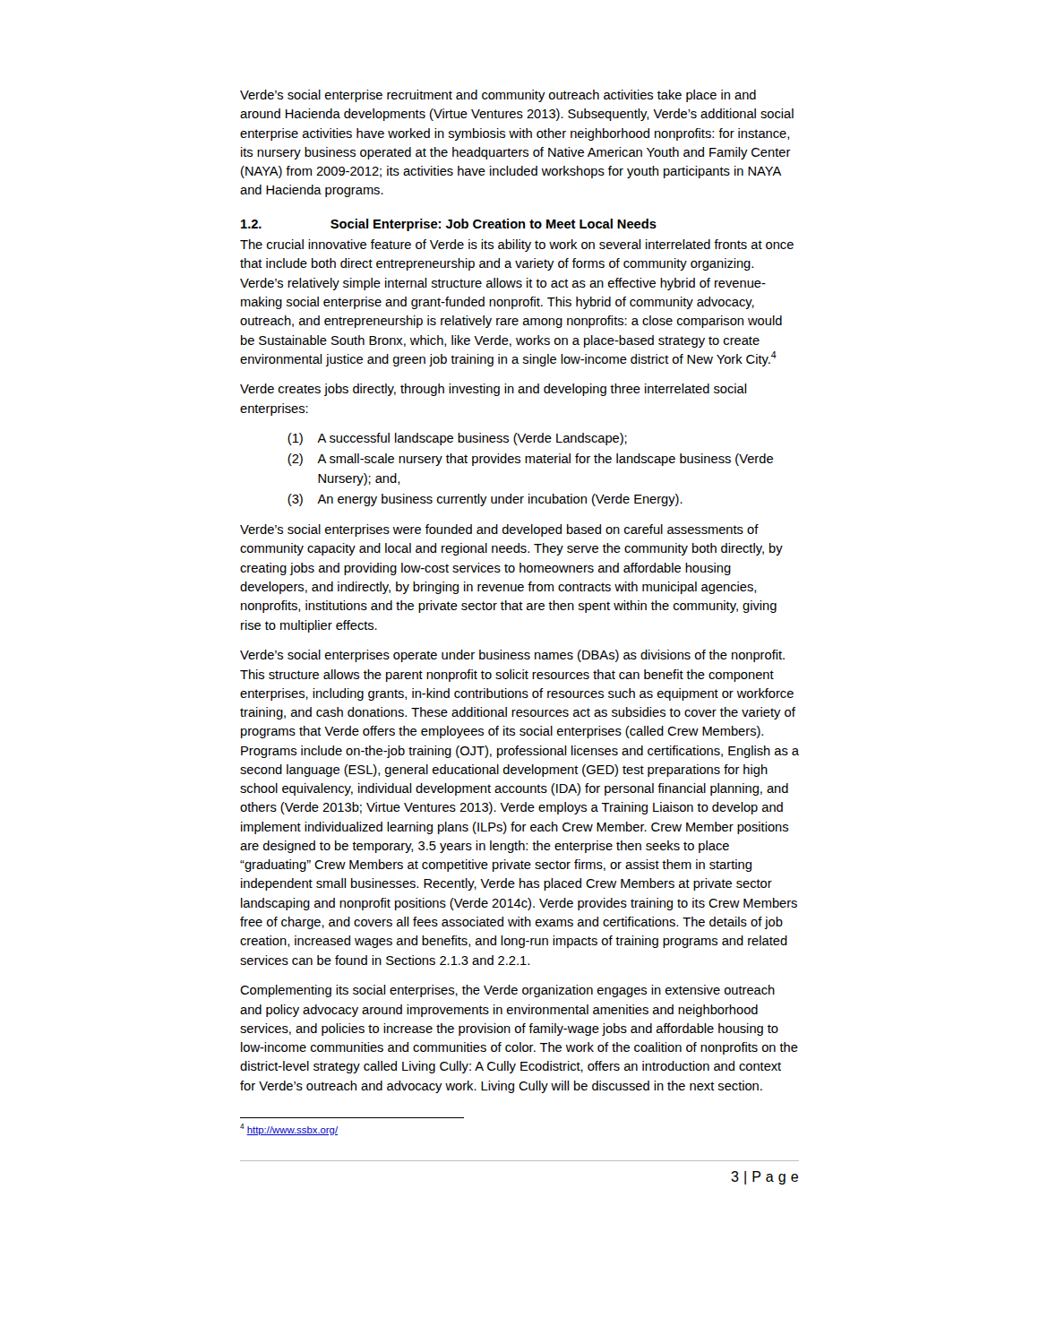Verde’s social enterprise recruitment and community outreach activities take place in and around Hacienda developments (Virtue Ventures 2013). Subsequently, Verde’s additional social enterprise activities have worked in symbiosis with other neighborhood nonprofits: for instance, its nursery business operated at the headquarters of Native American Youth and Family Center (NAYA) from 2009-2012; its activities have included workshops for youth participants in NAYA and Hacienda programs.
1.2. Social Enterprise: Job Creation to Meet Local Needs
The crucial innovative feature of Verde is its ability to work on several interrelated fronts at once that include both direct entrepreneurship and a variety of forms of community organizing. Verde’s relatively simple internal structure allows it to act as an effective hybrid of revenue-making social enterprise and grant-funded nonprofit. This hybrid of community advocacy, outreach, and entrepreneurship is relatively rare among nonprofits: a close comparison would be Sustainable South Bronx, which, like Verde, works on a place-based strategy to create environmental justice and green job training in a single low-income district of New York City.4
Verde creates jobs directly, through investing in and developing three interrelated social enterprises:
(1) A successful landscape business (Verde Landscape);
(2) A small-scale nursery that provides material for the landscape business (Verde Nursery); and,
(3) An energy business currently under incubation (Verde Energy).
Verde’s social enterprises were founded and developed based on careful assessments of community capacity and local and regional needs. They serve the community both directly, by creating jobs and providing low-cost services to homeowners and affordable housing developers, and indirectly, by bringing in revenue from contracts with municipal agencies, nonprofits, institutions and the private sector that are then spent within the community, giving rise to multiplier effects.
Verde’s social enterprises operate under business names (DBAs) as divisions of the nonprofit. This structure allows the parent nonprofit to solicit resources that can benefit the component enterprises, including grants, in-kind contributions of resources such as equipment or workforce training, and cash donations. These additional resources act as subsidies to cover the variety of programs that Verde offers the employees of its social enterprises (called Crew Members). Programs include on-the-job training (OJT), professional licenses and certifications, English as a second language (ESL), general educational development (GED) test preparations for high school equivalency, individual development accounts (IDA) for personal financial planning, and others (Verde 2013b; Virtue Ventures 2013). Verde employs a Training Liaison to develop and implement individualized learning plans (ILPs) for each Crew Member. Crew Member positions are designed to be temporary, 3.5 years in length: the enterprise then seeks to place “graduating” Crew Members at competitive private sector firms, or assist them in starting independent small businesses. Recently, Verde has placed Crew Members at private sector landscaping and nonprofit positions (Verde 2014c). Verde provides training to its Crew Members free of charge, and covers all fees associated with exams and certifications. The details of job creation, increased wages and benefits, and long-run impacts of training programs and related services can be found in Sections 2.1.3 and 2.2.1.
Complementing its social enterprises, the Verde organization engages in extensive outreach and policy advocacy around improvements in environmental amenities and neighborhood services, and policies to increase the provision of family-wage jobs and affordable housing to low-income communities and communities of color. The work of the coalition of nonprofits on the district-level strategy called Living Cully: A Cully Ecodistrict, offers an introduction and context for Verde’s outreach and advocacy work. Living Cully will be discussed in the next section.
4 http://www.ssbx.org/
3 | P a g e